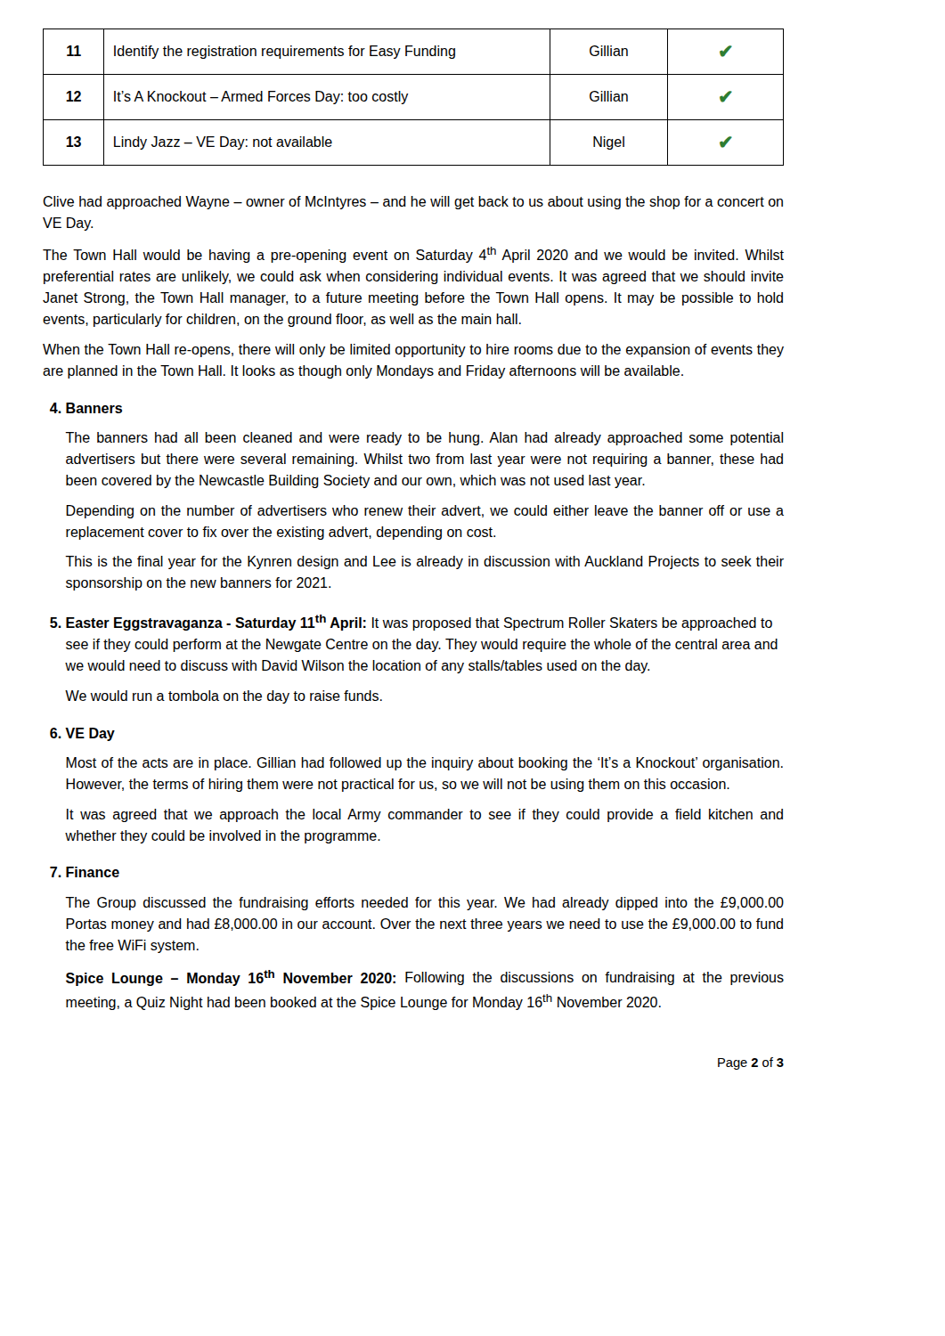| 11 | Identify the registration requirements for Easy Funding | Gillian | ✔ |
| 12 | It’s A Knockout – Armed Forces Day: too costly | Gillian | ✔ |
| 13 | Lindy Jazz – VE Day: not available | Nigel | ✔ |
Clive had approached Wayne – owner of McIntyres – and he will get back to us about using the shop for a concert on VE Day.
The Town Hall would be having a pre-opening event on Saturday 4th April 2020 and we would be invited. Whilst preferential rates are unlikely, we could ask when considering individual events. It was agreed that we should invite Janet Strong, the Town Hall manager, to a future meeting before the Town Hall opens. It may be possible to hold events, particularly for children, on the ground floor, as well as the main hall.
When the Town Hall re-opens, there will only be limited opportunity to hire rooms due to the expansion of events they are planned in the Town Hall. It looks as though only Mondays and Friday afternoons will be available.
Banners
The banners had all been cleaned and were ready to be hung. Alan had already approached some potential advertisers but there were several remaining. Whilst two from last year were not requiring a banner, these had been covered by the Newcastle Building Society and our own, which was not used last year.
Depending on the number of advertisers who renew their advert, we could either leave the banner off or use a replacement cover to fix over the existing advert, depending on cost.
This is the final year for the Kynren design and Lee is already in discussion with Auckland Projects to seek their sponsorship on the new banners for 2021.
Easter Eggstravaganza - Saturday 11th April: It was proposed that Spectrum Roller Skaters be approached to see if they could perform at the Newgate Centre on the day. They would require the whole of the central area and we would need to discuss with David Wilson the location of any stalls/tables used on the day.
We would run a tombola on the day to raise funds.
VE Day
Most of the acts are in place. Gillian had followed up the inquiry about booking the ‘It’s a Knockout’ organisation. However, the terms of hiring them were not practical for us, so we will not be using them on this occasion.
It was agreed that we approach the local Army commander to see if they could provide a field kitchen and whether they could be involved in the programme.
Finance
The Group discussed the fundraising efforts needed for this year. We had already dipped into the £9,000.00 Portas money and had £8,000.00 in our account. Over the next three years we need to use the £9,000.00 to fund the free WiFi system.
Spice Lounge – Monday 16th November 2020: Following the discussions on fundraising at the previous meeting, a Quiz Night had been booked at the Spice Lounge for Monday 16th November 2020.
Page 2 of 3